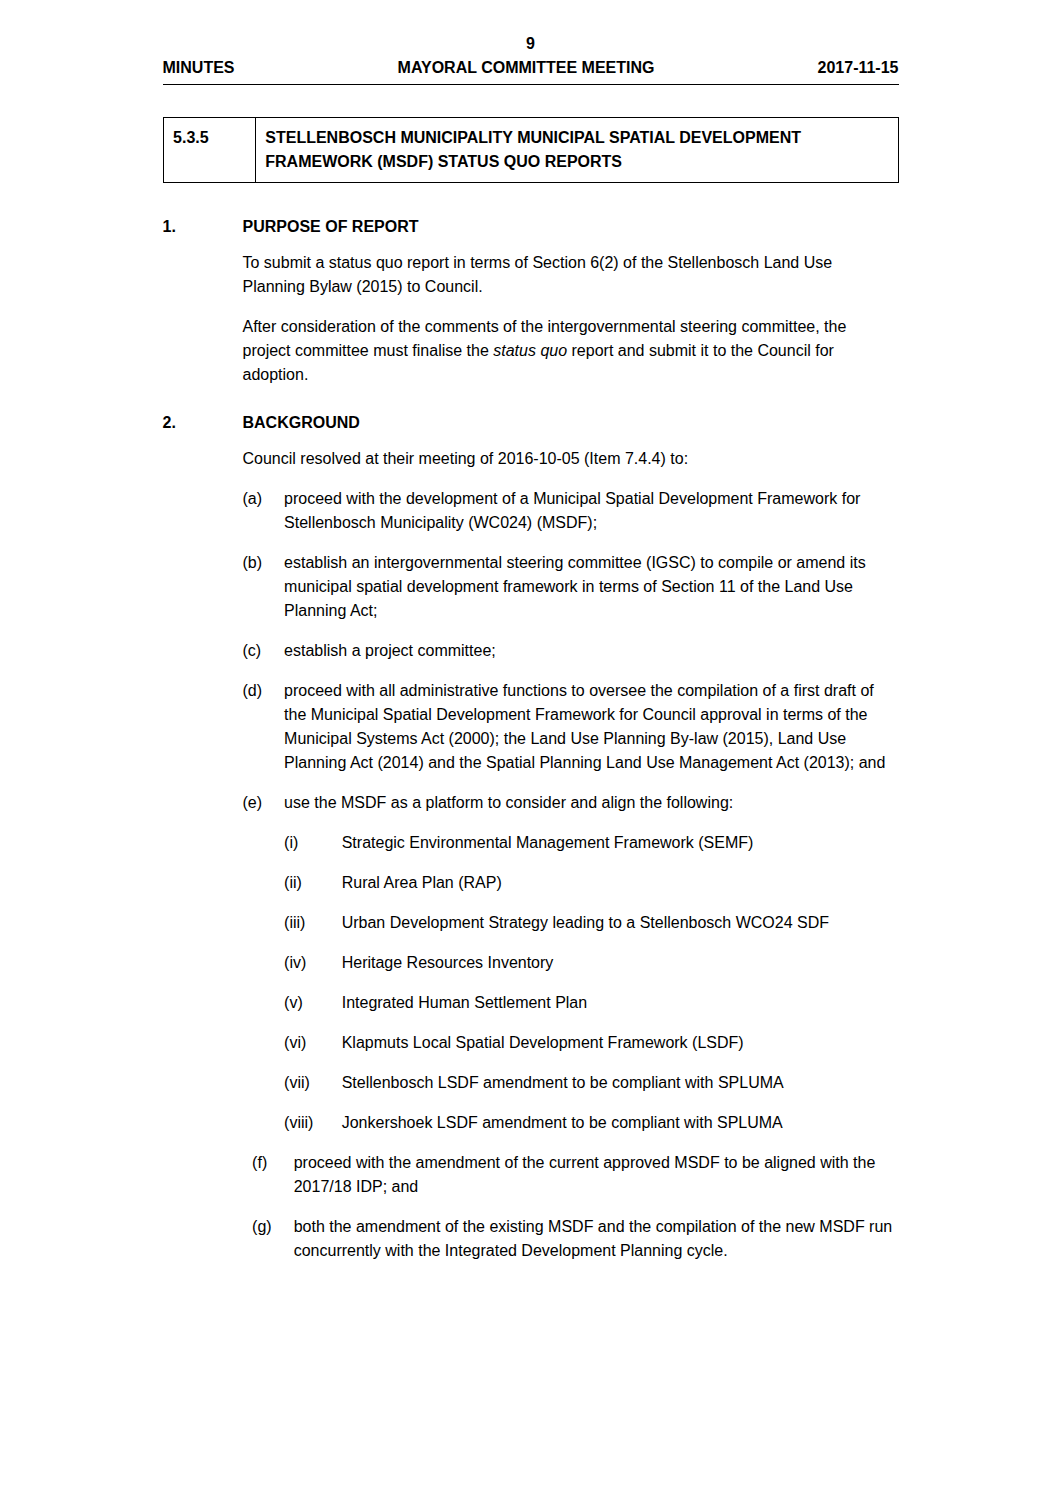9
MINUTES
MAYORAL COMMITTEE MEETING
2017-11-15
| 5.3.5 | STELLENBOSCH MUNICIPALITY MUNICIPAL SPATIAL DEVELOPMENT FRAMEWORK (MSDF) STATUS QUO REPORTS |
1. PURPOSE OF REPORT
To submit a status quo report in terms of Section 6(2) of the Stellenbosch Land Use Planning Bylaw (2015) to Council.
After consideration of the comments of the intergovernmental steering committee, the project committee must finalise the status quo report and submit it to the Council for adoption.
2. BACKGROUND
Council resolved at their meeting of 2016-10-05 (Item 7.4.4) to:
proceed with the development of a Municipal Spatial Development Framework for Stellenbosch Municipality (WC024) (MSDF);
establish an intergovernmental steering committee (IGSC) to compile or amend its municipal spatial development framework in terms of Section 11 of the Land Use Planning Act;
establish a project committee;
proceed with all administrative functions to oversee the compilation of a first draft of the Municipal Spatial Development Framework for Council approval in terms of the Municipal Systems Act (2000); the Land Use Planning By-law (2015), Land Use Planning Act (2014) and the Spatial Planning Land Use Management Act (2013); and
use the MSDF as a platform to consider and align the following:
Strategic Environmental Management Framework (SEMF)
Rural Area Plan (RAP)
Urban Development Strategy leading to a Stellenbosch WCO24 SDF
Heritage Resources Inventory
Integrated Human Settlement Plan
Klapmuts Local Spatial Development Framework (LSDF)
Stellenbosch LSDF amendment to be compliant with SPLUMA
Jonkershoek LSDF amendment to be compliant with SPLUMA
proceed with the amendment of the current approved MSDF to be aligned with the 2017/18 IDP; and
both the amendment of the existing MSDF and the compilation of the new MSDF run concurrently with the Integrated Development Planning cycle.